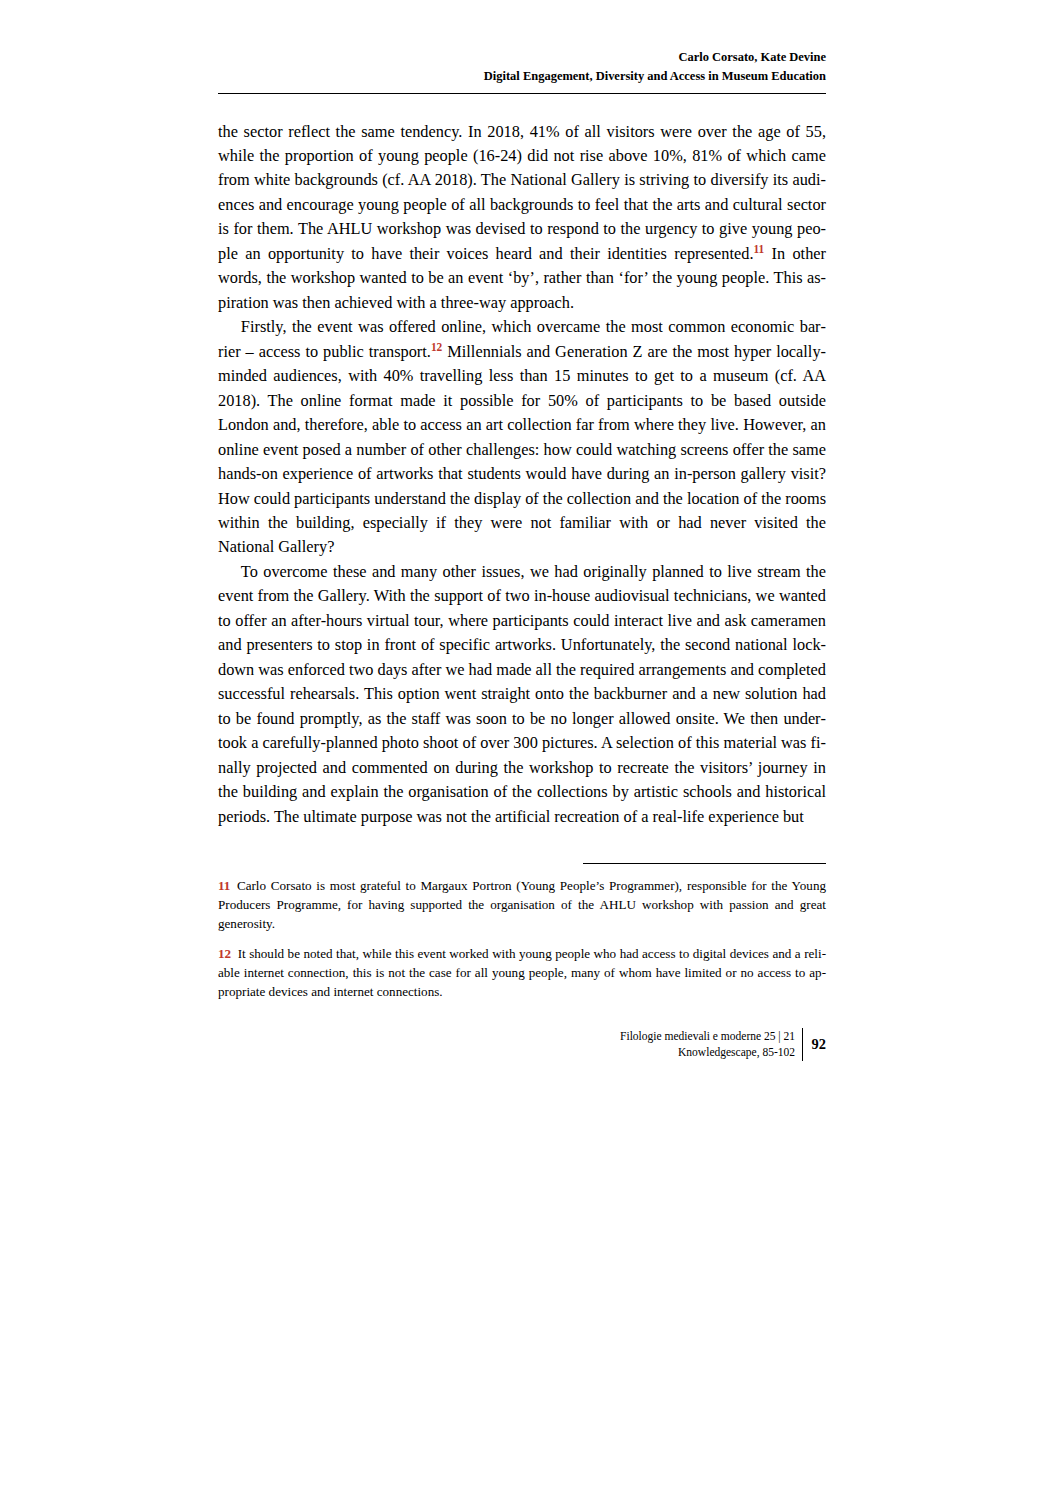Carlo Corsato, Kate Devine Digital Engagement, Diversity and Access in Museum Education
the sector reflect the same tendency. In 2018, 41% of all visitors were over the age of 55, while the proportion of young people (16-24) did not rise above 10%, 81% of which came from white backgrounds (cf. AA 2018). The National Gallery is striving to diversify its audiences and encourage young people of all backgrounds to feel that the arts and cultural sector is for them. The AHLU workshop was devised to respond to the urgency to give young people an opportunity to have their voices heard and their identities represented.11 In other words, the workshop wanted to be an event ‘by’, rather than ‘for’ the young people. This aspiration was then achieved with a three-way approach.
Firstly, the event was offered online, which overcame the most common economic barrier – access to public transport.12 Millennials and Generation Z are the most hyper locally-minded audiences, with 40% travelling less than 15 minutes to get to a museum (cf. AA 2018). The online format made it possible for 50% of participants to be based outside London and, therefore, able to access an art collection far from where they live. However, an online event posed a number of other challenges: how could watching screens offer the same hands-on experience of artworks that students would have during an in-person gallery visit? How could participants understand the display of the collection and the location of the rooms within the building, especially if they were not familiar with or had never visited the National Gallery?
To overcome these and many other issues, we had originally planned to live stream the event from the Gallery. With the support of two in-house audiovisual technicians, we wanted to offer an after-hours virtual tour, where participants could interact live and ask cameramen and presenters to stop in front of specific artworks. Unfortunately, the second national lockdown was enforced two days after we had made all the required arrangements and completed successful rehearsals. This option went straight onto the backburner and a new solution had to be found promptly, as the staff was soon to be no longer allowed onsite. We then undertook a carefully-planned photo shoot of over 300 pictures. A selection of this material was finally projected and commented on during the workshop to recreate the visitors’ journey in the building and explain the organisation of the collections by artistic schools and historical periods. The ultimate purpose was not the artificial recreation of a real-life experience but
11 Carlo Corsato is most grateful to Margaux Portron (Young People’s Programmer), responsible for the Young Producers Programme, for having supported the organisation of the AHLU workshop with passion and great generosity.
12 It should be noted that, while this event worked with young people who had access to digital devices and a reliable internet connection, this is not the case for all young people, many of whom have limited or no access to appropriate devices and internet connections.
Filologie medievali e moderne 25 | 21
Knowledgescape, 85-102
92